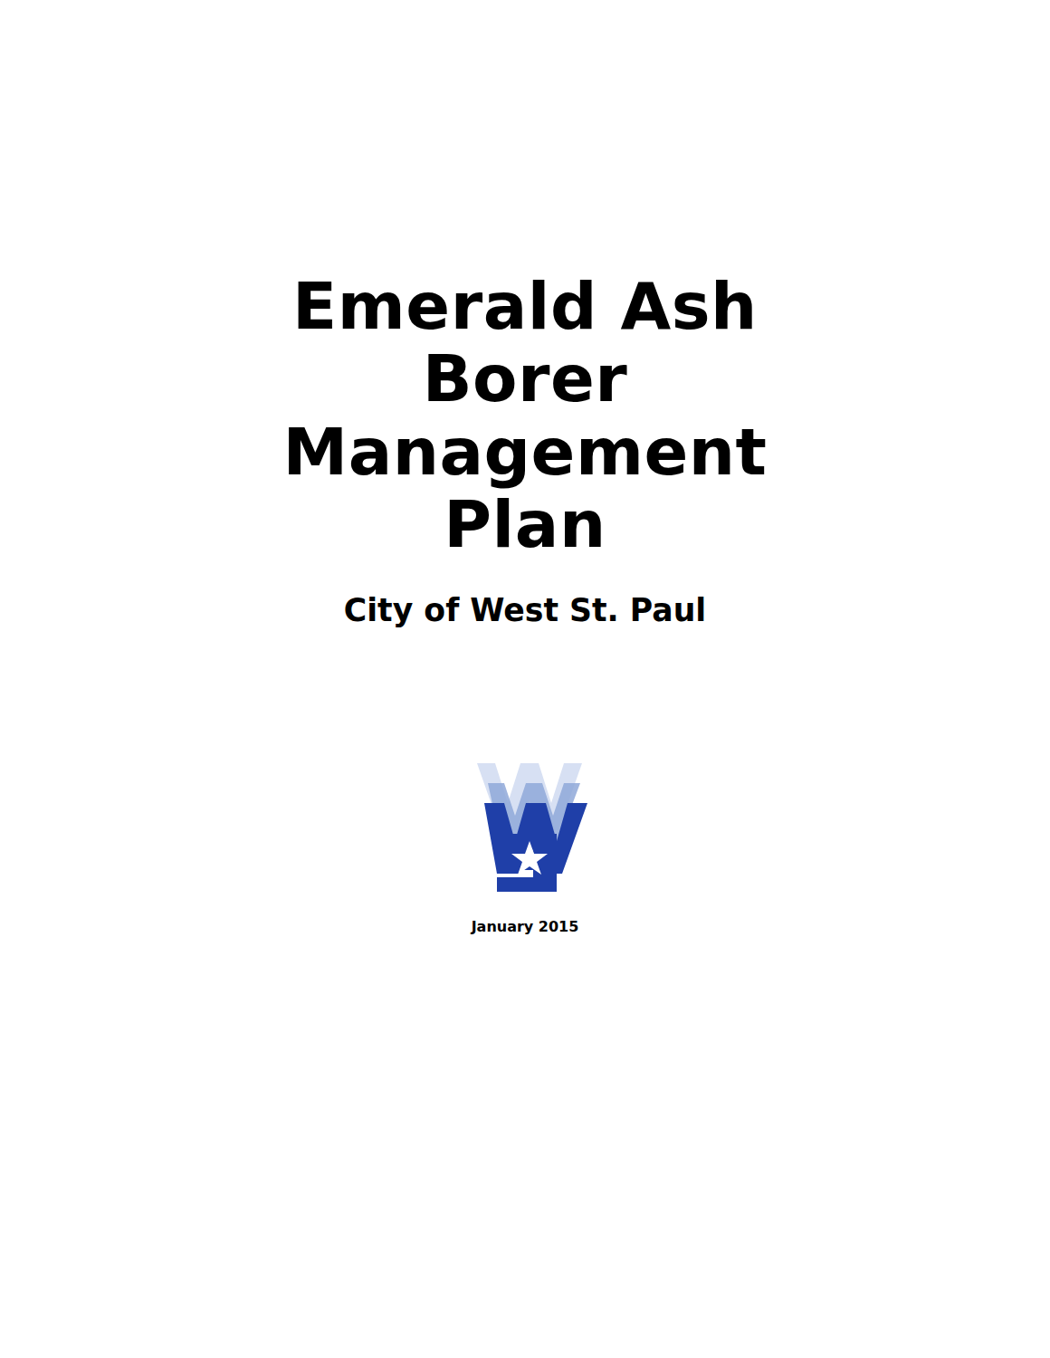Emerald Ash Borer
Management Plan
City of West St. Paul
January 2015